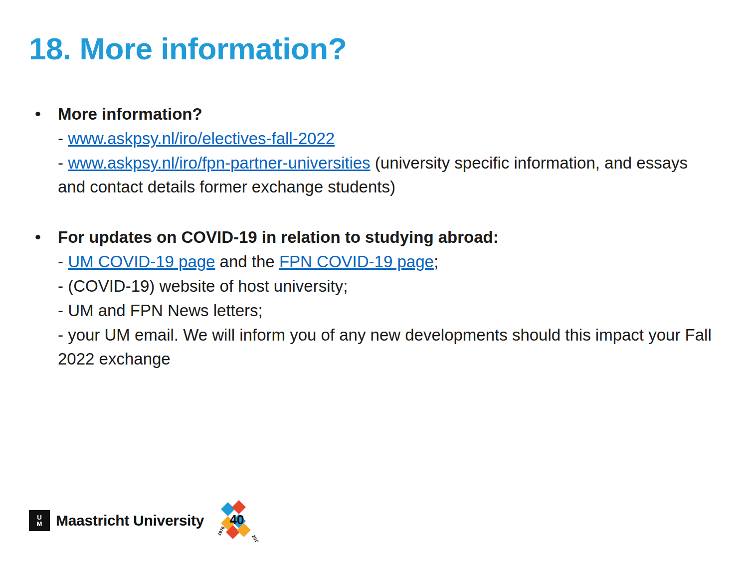18. More information?
More information?
- www.askpsy.nl/iro/electives-fall-2022
- www.askpsy.nl/iro/fpn-partner-universities (university specific information, and essays and contact details former exchange students)
For updates on COVID-19 in relation to studying abroad:
- UM COVID-19 page and the FPN COVID-19 page;
- (COVID-19) website of host university;
- UM and FPN News letters;
- your UM email. We will inform you of any new developments should this impact your Fall 2022 exchange
UM
Maastricht University
40 1976 2016